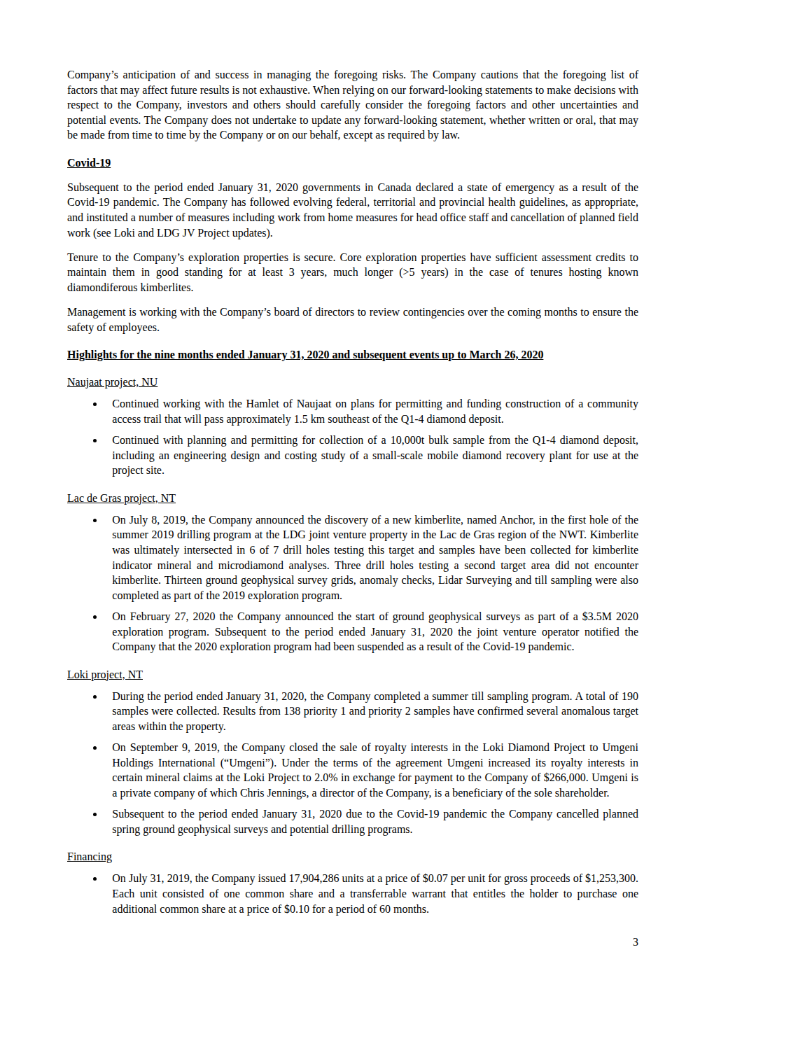Company’s anticipation of and success in managing the foregoing risks. The Company cautions that the foregoing list of factors that may affect future results is not exhaustive. When relying on our forward-looking statements to make decisions with respect to the Company, investors and others should carefully consider the foregoing factors and other uncertainties and potential events. The Company does not undertake to update any forward-looking statement, whether written or oral, that may be made from time to time by the Company or on our behalf, except as required by law.
Covid-19
Subsequent to the period ended January 31, 2020 governments in Canada declared a state of emergency as a result of the Covid-19 pandemic. The Company has followed evolving federal, territorial and provincial health guidelines, as appropriate, and instituted a number of measures including work from home measures for head office staff and cancellation of planned field work (see Loki and LDG JV Project updates).
Tenure to the Company’s exploration properties is secure. Core exploration properties have sufficient assessment credits to maintain them in good standing for at least 3 years, much longer (>5 years) in the case of tenures hosting known diamondiferous kimberlites.
Management is working with the Company’s board of directors to review contingencies over the coming months to ensure the safety of employees.
Highlights for the nine months ended January 31, 2020 and subsequent events up to March 26, 2020
Naujaat project, NU
Continued working with the Hamlet of Naujaat on plans for permitting and funding construction of a community access trail that will pass approximately 1.5 km southeast of the Q1-4 diamond deposit.
Continued with planning and permitting for collection of a 10,000t bulk sample from the Q1-4 diamond deposit, including an engineering design and costing study of a small-scale mobile diamond recovery plant for use at the project site.
Lac de Gras project, NT
On July 8, 2019, the Company announced the discovery of a new kimberlite, named Anchor, in the first hole of the summer 2019 drilling program at the LDG joint venture property in the Lac de Gras region of the NWT. Kimberlite was ultimately intersected in 6 of 7 drill holes testing this target and samples have been collected for kimberlite indicator mineral and microdiamond analyses. Three drill holes testing a second target area did not encounter kimberlite. Thirteen ground geophysical survey grids, anomaly checks, Lidar Surveying and till sampling were also completed as part of the 2019 exploration program.
On February 27, 2020 the Company announced the start of ground geophysical surveys as part of a $3.5M 2020 exploration program. Subsequent to the period ended January 31, 2020 the joint venture operator notified the Company that the 2020 exploration program had been suspended as a result of the Covid-19 pandemic.
Loki project, NT
During the period ended January 31, 2020, the Company completed a summer till sampling program. A total of 190 samples were collected. Results from 138 priority 1 and priority 2 samples have confirmed several anomalous target areas within the property.
On September 9, 2019, the Company closed the sale of royalty interests in the Loki Diamond Project to Umgeni Holdings International (“Umgeni”). Under the terms of the agreement Umgeni increased its royalty interests in certain mineral claims at the Loki Project to 2.0% in exchange for payment to the Company of $266,000. Umgeni is a private company of which Chris Jennings, a director of the Company, is a beneficiary of the sole shareholder.
Subsequent to the period ended January 31, 2020 due to the Covid-19 pandemic the Company cancelled planned spring ground geophysical surveys and potential drilling programs.
Financing
On July 31, 2019, the Company issued 17,904,286 units at a price of $0.07 per unit for gross proceeds of $1,253,300. Each unit consisted of one common share and a transferrable warrant that entitles the holder to purchase one additional common share at a price of $0.10 for a period of 60 months.
3